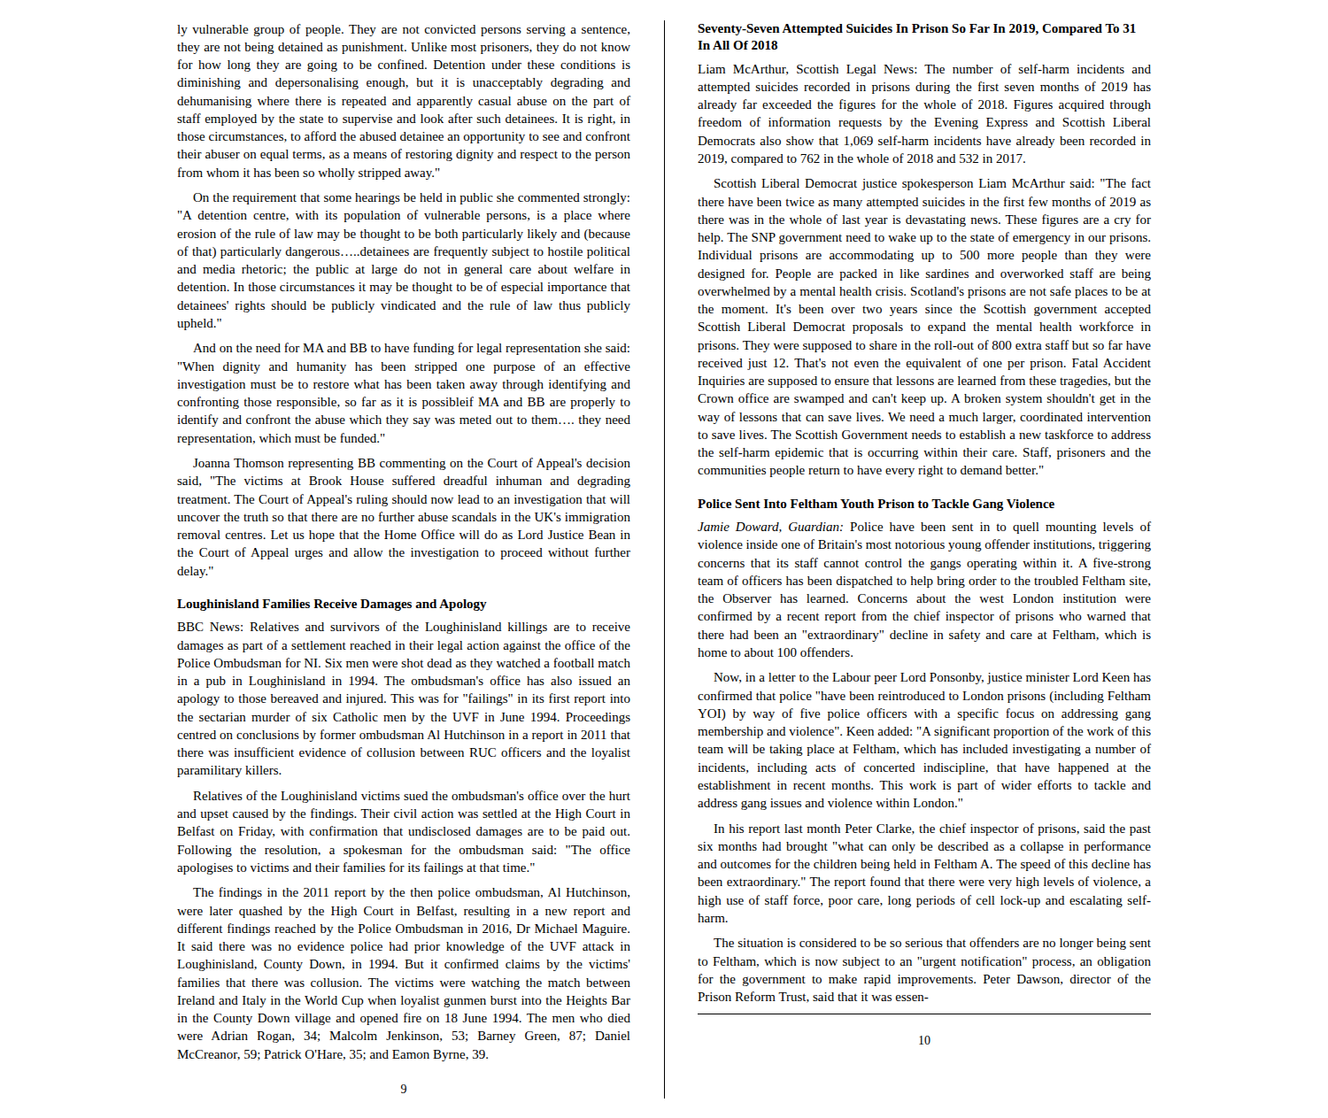ly vulnerable group of people. They are not convicted persons serving a sentence, they are not being detained as punishment. Unlike most prisoners, they do not know for how long they are going to be confined. Detention under these conditions is diminishing and depersonalising enough, but it is unacceptably degrading and dehumanising where there is repeated and apparently casual abuse on the part of staff employed by the state to supervise and look after such detainees. It is right, in those circumstances, to afford the abused detainee an opportunity to see and confront their abuser on equal terms, as a means of restoring dignity and respect to the person from whom it has been so wholly stripped away."
On the requirement that some hearings be held in public she commented strongly: "A detention centre, with its population of vulnerable persons, is a place where erosion of the rule of law may be thought to be both particularly likely and (because of that) particularly dangerous…..detainees are frequently subject to hostile political and media rhetoric; the public at large do not in general care about welfare in detention. In those circumstances it may be thought to be of especial importance that detainees' rights should be publicly vindicated and the rule of law thus publicly upheld."
And on the need for MA and BB to have funding for legal representation she said: "When dignity and humanity has been stripped one purpose of an effective investigation must be to restore what has been taken away through identifying and confronting those responsible, so far as it is possibleif MA and BB are properly to identify and confront the abuse which they say was meted out to them…. they need representation, which must be funded."
Joanna Thomson representing BB commenting on the Court of Appeal's decision said, "The victims at Brook House suffered dreadful inhuman and degrading treatment. The Court of Appeal's ruling should now lead to an investigation that will uncover the truth so that there are no further abuse scandals in the UK's immigration removal centres. Let us hope that the Home Office will do as Lord Justice Bean in the Court of Appeal urges and allow the investigation to proceed without further delay."
Loughinisland Families Receive Damages and Apology
BBC News: Relatives and survivors of the Loughinisland killings are to receive damages as part of a settlement reached in their legal action against the office of the Police Ombudsman for NI. Six men were shot dead as they watched a football match in a pub in Loughinisland in 1994. The ombudsman's office has also issued an apology to those bereaved and injured. This was for "failings" in its first report into the sectarian murder of six Catholic men by the UVF in June 1994. Proceedings centred on conclusions by former ombudsman Al Hutchinson in a report in 2011 that there was insufficient evidence of collusion between RUC officers and the loyalist paramilitary killers.
Relatives of the Loughinisland victims sued the ombudsman's office over the hurt and upset caused by the findings. Their civil action was settled at the High Court in Belfast on Friday, with confirmation that undisclosed damages are to be paid out. Following the resolution, a spokesman for the ombudsman said: "The office apologises to victims and their families for its failings at that time."
The findings in the 2011 report by the then police ombudsman, Al Hutchinson, were later quashed by the High Court in Belfast, resulting in a new report and different findings reached by the Police Ombudsman in 2016, Dr Michael Maguire. It said there was no evidence police had prior knowledge of the UVF attack in Loughinisland, County Down, in 1994. But it confirmed claims by the victims' families that there was collusion. The victims were watching the match between Ireland and Italy in the World Cup when loyalist gunmen burst into the Heights Bar in the County Down village and opened fire on 18 June 1994. The men who died were Adrian Rogan, 34; Malcolm Jenkinson, 53; Barney Green, 87; Daniel McCreanor, 59; Patrick O'Hare, 35; and Eamon Byrne, 39.
9
Seventy-Seven Attempted Suicides In Prison So Far In 2019, Compared To 31 In All Of 2018
Liam McArthur, Scottish Legal News: The number of self-harm incidents and attempted suicides recorded in prisons during the first seven months of 2019 has already far exceeded the figures for the whole of 2018. Figures acquired through freedom of information requests by the Evening Express and Scottish Liberal Democrats also show that 1,069 self-harm incidents have already been recorded in 2019, compared to 762 in the whole of 2018 and 532 in 2017.
Scottish Liberal Democrat justice spokesperson Liam McArthur said: "The fact there have been twice as many attempted suicides in the first few months of 2019 as there was in the whole of last year is devastating news. These figures are a cry for help. The SNP government need to wake up to the state of emergency in our prisons. Individual prisons are accommodating up to 500 more people than they were designed for. People are packed in like sardines and overworked staff are being overwhelmed by a mental health crisis. Scotland's prisons are not safe places to be at the moment. It's been over two years since the Scottish government accepted Scottish Liberal Democrat proposals to expand the mental health workforce in prisons. They were supposed to share in the roll-out of 800 extra staff but so far have received just 12. That's not even the equivalent of one per prison. Fatal Accident Inquiries are supposed to ensure that lessons are learned from these tragedies, but the Crown office are swamped and can't keep up. A broken system shouldn't get in the way of lessons that can save lives. We need a much larger, coordinated intervention to save lives. The Scottish Government needs to establish a new taskforce to address the self-harm epidemic that is occurring within their care. Staff, prisoners and the communities people return to have every right to demand better."
Police Sent Into Feltham Youth Prison to Tackle Gang Violence
Jamie Doward, Guardian: Police have been sent in to quell mounting levels of violence inside one of Britain's most notorious young offender institutions, triggering concerns that its staff cannot control the gangs operating within it. A five-strong team of officers has been dispatched to help bring order to the troubled Feltham site, the Observer has learned. Concerns about the west London institution were confirmed by a recent report from the chief inspector of prisons who warned that there had been an "extraordinary" decline in safety and care at Feltham, which is home to about 100 offenders.
Now, in a letter to the Labour peer Lord Ponsonby, justice minister Lord Keen has confirmed that police "have been reintroduced to London prisons (including Feltham YOI) by way of five police officers with a specific focus on addressing gang membership and violence". Keen added: "A significant proportion of the work of this team will be taking place at Feltham, which has included investigating a number of incidents, including acts of concerted indiscipline, that have happened at the establishment in recent months. This work is part of wider efforts to tackle and address gang issues and violence within London."
In his report last month Peter Clarke, the chief inspector of prisons, said the past six months had brought "what can only be described as a collapse in performance and outcomes for the children being held in Feltham A. The speed of this decline has been extraordinary." The report found that there were very high levels of violence, a high use of staff force, poor care, long periods of cell lock-up and escalating self-harm.
The situation is considered to be so serious that offenders are no longer being sent to Feltham, which is now subject to an "urgent notification" process, an obligation for the government to make rapid improvements. Peter Dawson, director of the Prison Reform Trust, said that it was essen-
10